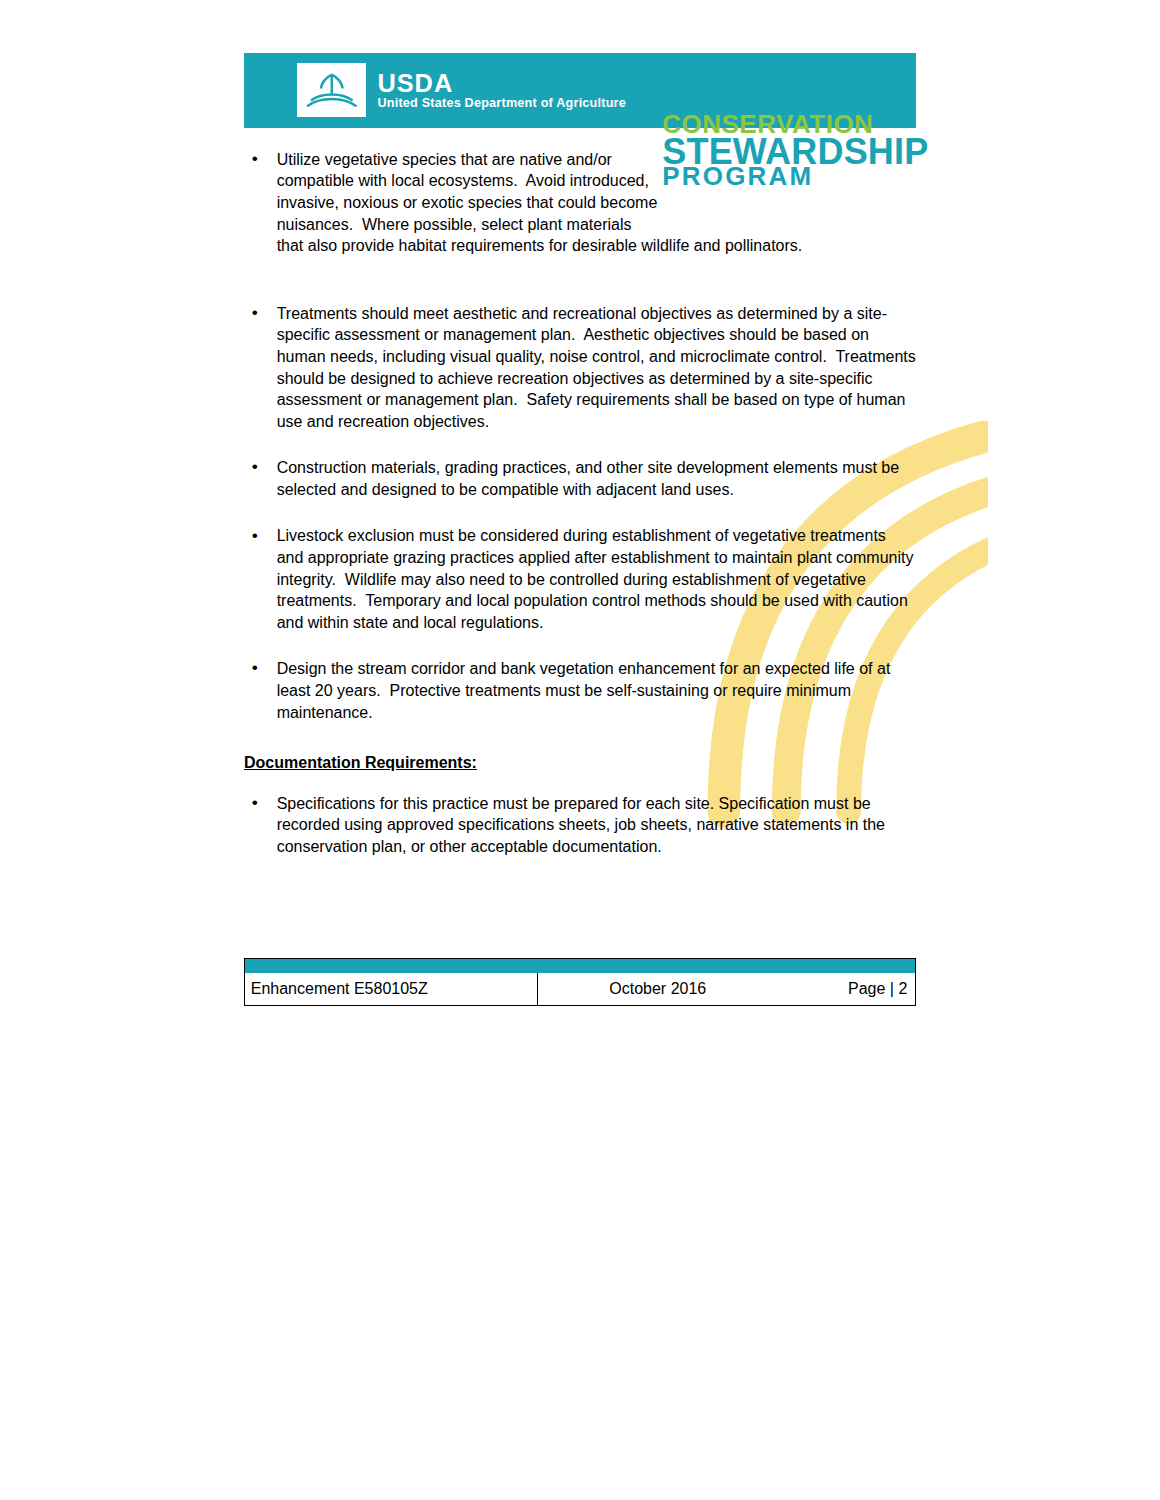USDA United States Department of Agriculture
CONSERVATION STEWARDSHIP PROGRAM
Utilize vegetative species that are native and/or compatible with local ecosystems. Avoid introduced, invasive, noxious or exotic species that could become nuisances. Where possible, select plant materials that also provide habitat requirements for desirable wildlife and pollinators.
Treatments should meet aesthetic and recreational objectives as determined by a site-specific assessment or management plan. Aesthetic objectives should be based on human needs, including visual quality, noise control, and microclimate control. Treatments should be designed to achieve recreation objectives as determined by a site-specific assessment or management plan. Safety requirements shall be based on type of human use and recreation objectives.
Construction materials, grading practices, and other site development elements must be selected and designed to be compatible with adjacent land uses.
Livestock exclusion must be considered during establishment of vegetative treatments and appropriate grazing practices applied after establishment to maintain plant community integrity. Wildlife may also need to be controlled during establishment of vegetative treatments. Temporary and local population control methods should be used with caution and within state and local regulations.
Design the stream corridor and bank vegetation enhancement for an expected life of at least 20 years. Protective treatments must be self-sustaining or require minimum maintenance.
Documentation Requirements:
Specifications for this practice must be prepared for each site. Specification must be recorded using approved specifications sheets, job sheets, narrative statements in the conservation plan, or other acceptable documentation.
Enhancement E580105Z
October 2016
Page | 2